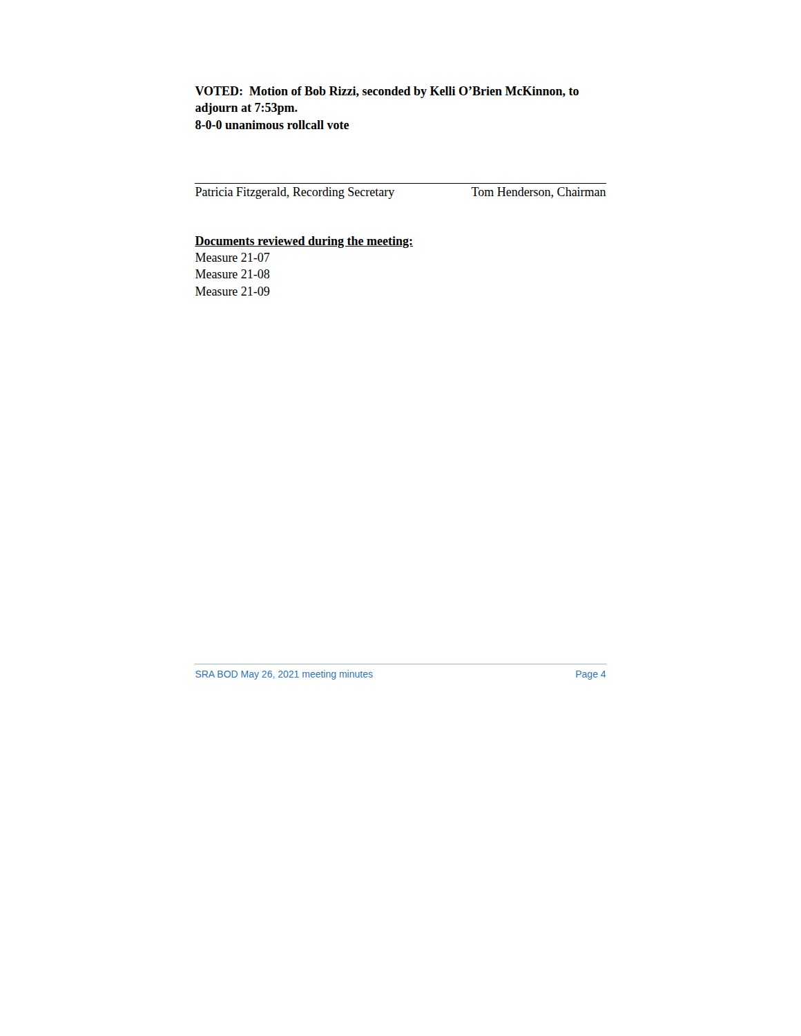VOTED: Motion of Bob Rizzi, seconded by Kelli O’Brien McKinnon, to adjourn at 7:53pm.
8-0-0 unanimous rollcall vote
Patricia Fitzgerald, Recording Secretary Tom Henderson, Chairman
Documents reviewed during the meeting:
Measure 21-07
Measure 21-08
Measure 21-09
SRA BOD May 26, 2021 meeting minutes Page 4